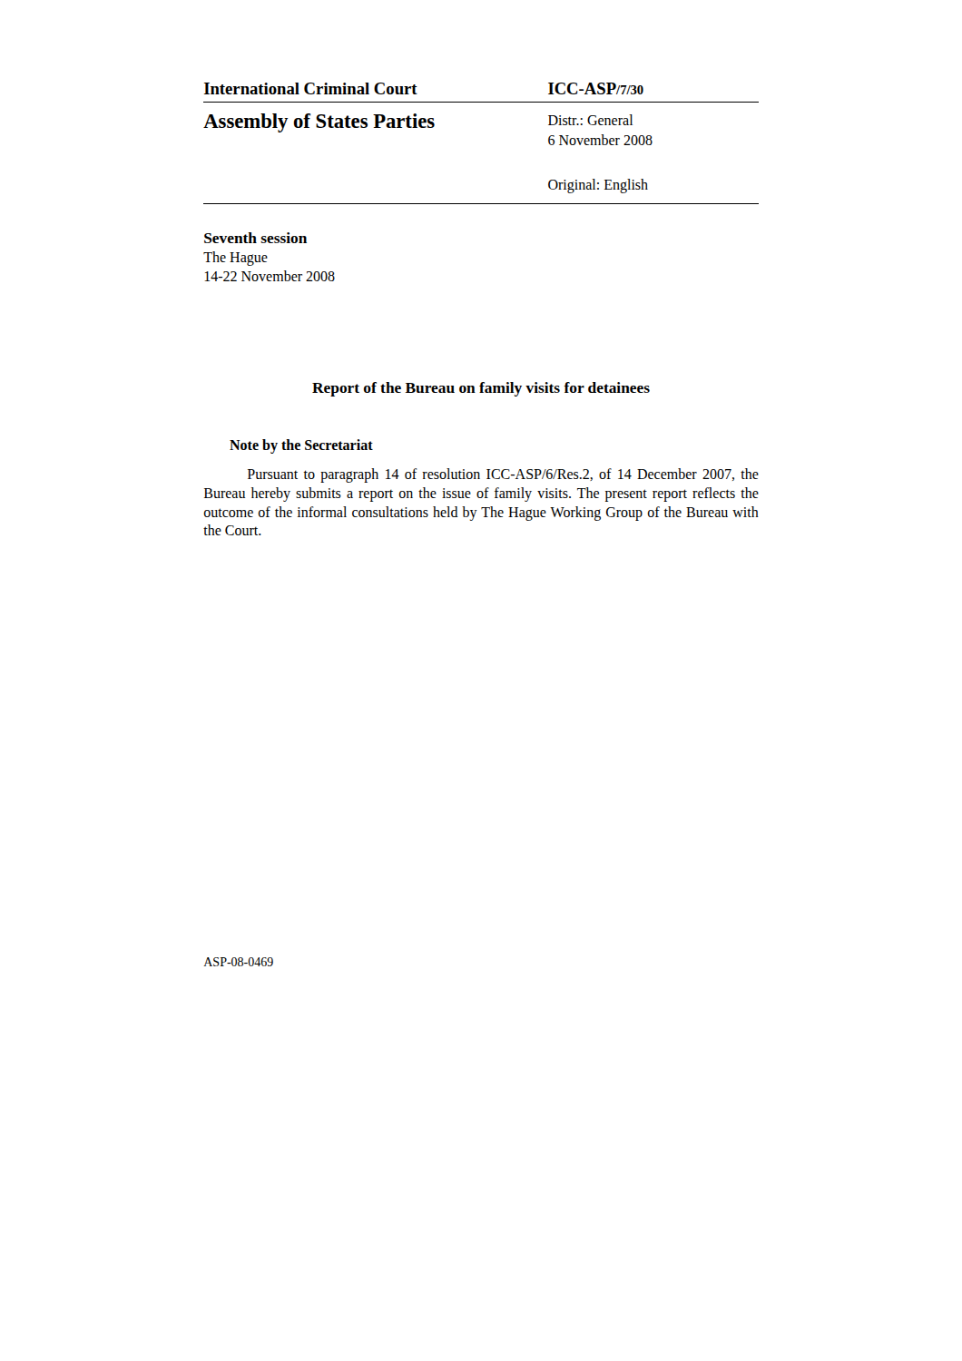| International Criminal Court | ICC-ASP /7/30 |
| Assembly of States Parties | Distr.: General 6 November 2008 Original: English |
Seventh session
The Hague
14-22 November 2008
Report of the Bureau on family visits for detainees
Note by the Secretariat
Pursuant to paragraph 14 of resolution ICC-ASP/6/Res.2, of 14 December 2007, the Bureau hereby submits a report on the issue of family visits. The present report reflects the outcome of the informal consultations held by The Hague Working Group of the Bureau with the Court.
ASP-08-0469